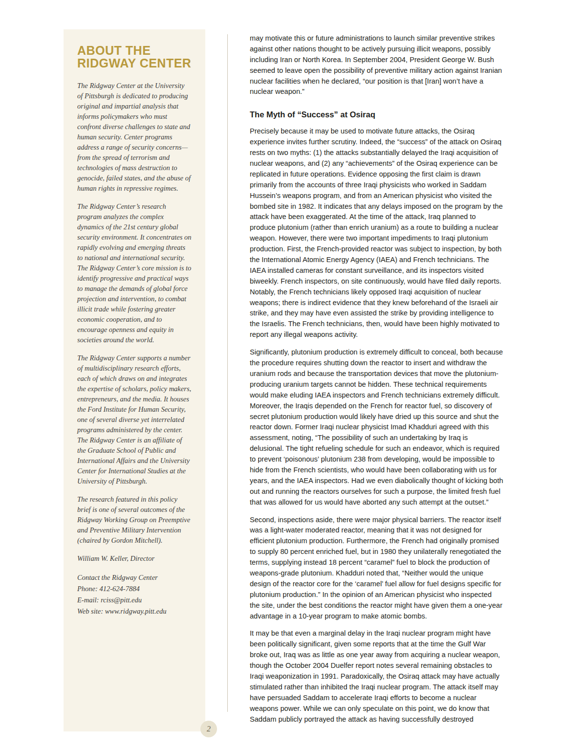About the
Ridgway Center
The Ridgway Center at the University of Pittsburgh is dedicated to producing original and impartial analysis that informs policymakers who must confront diverse challenges to state and human security. Center programs address a range of security concerns—from the spread of terrorism and technologies of mass destruction to genocide, failed states, and the abuse of human rights in repressive regimes.
The Ridgway Center’s research program analyzes the complex dynamics of the 21st century global security environment. It concentrates on rapidly evolving and emerging threats to national and international security. The Ridgway Center’s core mission is to identify progressive and practical ways to manage the demands of global force projection and intervention, to combat illicit trade while fostering greater economic cooperation, and to encourage openness and equity in societies around the world.
The Ridgway Center supports a number of multidisciplinary research efforts, each of which draws on and integrates the expertise of scholars, policy makers, entrepreneurs, and the media. It houses the Ford Institute for Human Security, one of several diverse yet interrelated programs administered by the center. The Ridgway Center is an affiliate of the Graduate School of Public and International Affairs and the University Center for International Studies at the University of Pittsburgh.
The research featured in this policy brief is one of several outcomes of the Ridgway Working Group on Preemptive and Preventive Military Intervention (chaired by Gordon Mitchell).
William W. Keller, Director
Contact the Ridgway Center
Phone: 412-624-7884
E-mail: rciss@pitt.edu
Web site: www.ridgway.pitt.edu
may motivate this or future administrations to launch similar preventive strikes against other nations thought to be actively pursuing illicit weapons, possibly including Iran or North Korea. In September 2004, President George W. Bush seemed to leave open the possibility of preventive military action against Iranian nuclear facilities when he declared, “our position is that [Iran] won’t have a nuclear weapon.”
The Myth of “Success” at Osiraq
Precisely because it may be used to motivate future attacks, the Osiraq experience invites further scrutiny. Indeed, the “success” of the attack on Osiraq rests on two myths: (1) the attacks substantially delayed the Iraqi acquisition of nuclear weapons, and (2) any “achievements” of the Osiraq experience can be replicated in future operations. Evidence opposing the first claim is drawn primarily from the accounts of three Iraqi physicists who worked in Saddam Hussein’s weapons program, and from an American physicist who visited the bombed site in 1982. It indicates that any delays imposed on the program by the attack have been exaggerated. At the time of the attack, Iraq planned to produce plutonium (rather than enrich uranium) as a route to building a nuclear weapon. However, there were two important impediments to Iraqi plutonium production. First, the French-provided reactor was subject to inspection, by both the International Atomic Energy Agency (IAEA) and French technicians. The IAEA installed cameras for constant surveillance, and its inspectors visited biweekly. French inspectors, on site continuously, would have filed daily reports. Notably, the French technicians likely opposed Iraqi acquisition of nuclear weapons; there is indirect evidence that they knew beforehand of the Israeli air strike, and they may have even assisted the strike by providing intelligence to the Israelis. The French technicians, then, would have been highly motivated to report any illegal weapons activity.
Significantly, plutonium production is extremely difficult to conceal, both because the procedure requires shutting down the reactor to insert and withdraw the uranium rods and because the transportation devices that move the plutonium-producing uranium targets cannot be hidden. These technical requirements would make eluding IAEA inspectors and French technicians extremely difficult. Moreover, the Iraqis depended on the French for reactor fuel, so discovery of secret plutonium production would likely have dried up this source and shut the reactor down. Former Iraqi nuclear physicist Imad Khadduri agreed with this assessment, noting, “The possibility of such an undertaking by Iraq is delusional. The tight refueling schedule for such an endeavor, which is required to prevent ‘poisonous’ plutonium 238 from developing, would be impossible to hide from the French scientists, who would have been collaborating with us for years, and the IAEA inspectors. Had we even diabolically thought of kicking both out and running the reactors ourselves for such a purpose, the limited fresh fuel that was allowed for us would have aborted any such attempt at the outset.”
Second, inspections aside, there were major physical barriers. The reactor itself was a light-water moderated reactor, meaning that it was not designed for efficient plutonium production. Furthermore, the French had originally promised to supply 80 percent enriched fuel, but in 1980 they unilaterally renegotiated the terms, supplying instead 18 percent “caramel” fuel to block the production of weapons-grade plutonium. Khadduri noted that, “Neither would the unique design of the reactor core for the ‘caramel’ fuel allow for fuel designs specific for plutonium production.” In the opinion of an American physicist who inspected the site, under the best conditions the reactor might have given them a one-year advantage in a 10-year program to make atomic bombs.
It may be that even a marginal delay in the Iraqi nuclear program might have been politically significant, given some reports that at the time the Gulf War broke out, Iraq was as little as one year away from acquiring a nuclear weapon, though the October 2004 Duelfer report notes several remaining obstacles to Iraqi weaponization in 1991. Paradoxically, the Osiraq attack may have actually stimulated rather than inhibited the Iraqi nuclear program. The attack itself may have persuaded Saddam to accelerate Iraqi efforts to become a nuclear weapons power. While we can only speculate on this point, we do know that Saddam publicly portrayed the attack as having successfully destroyed
2